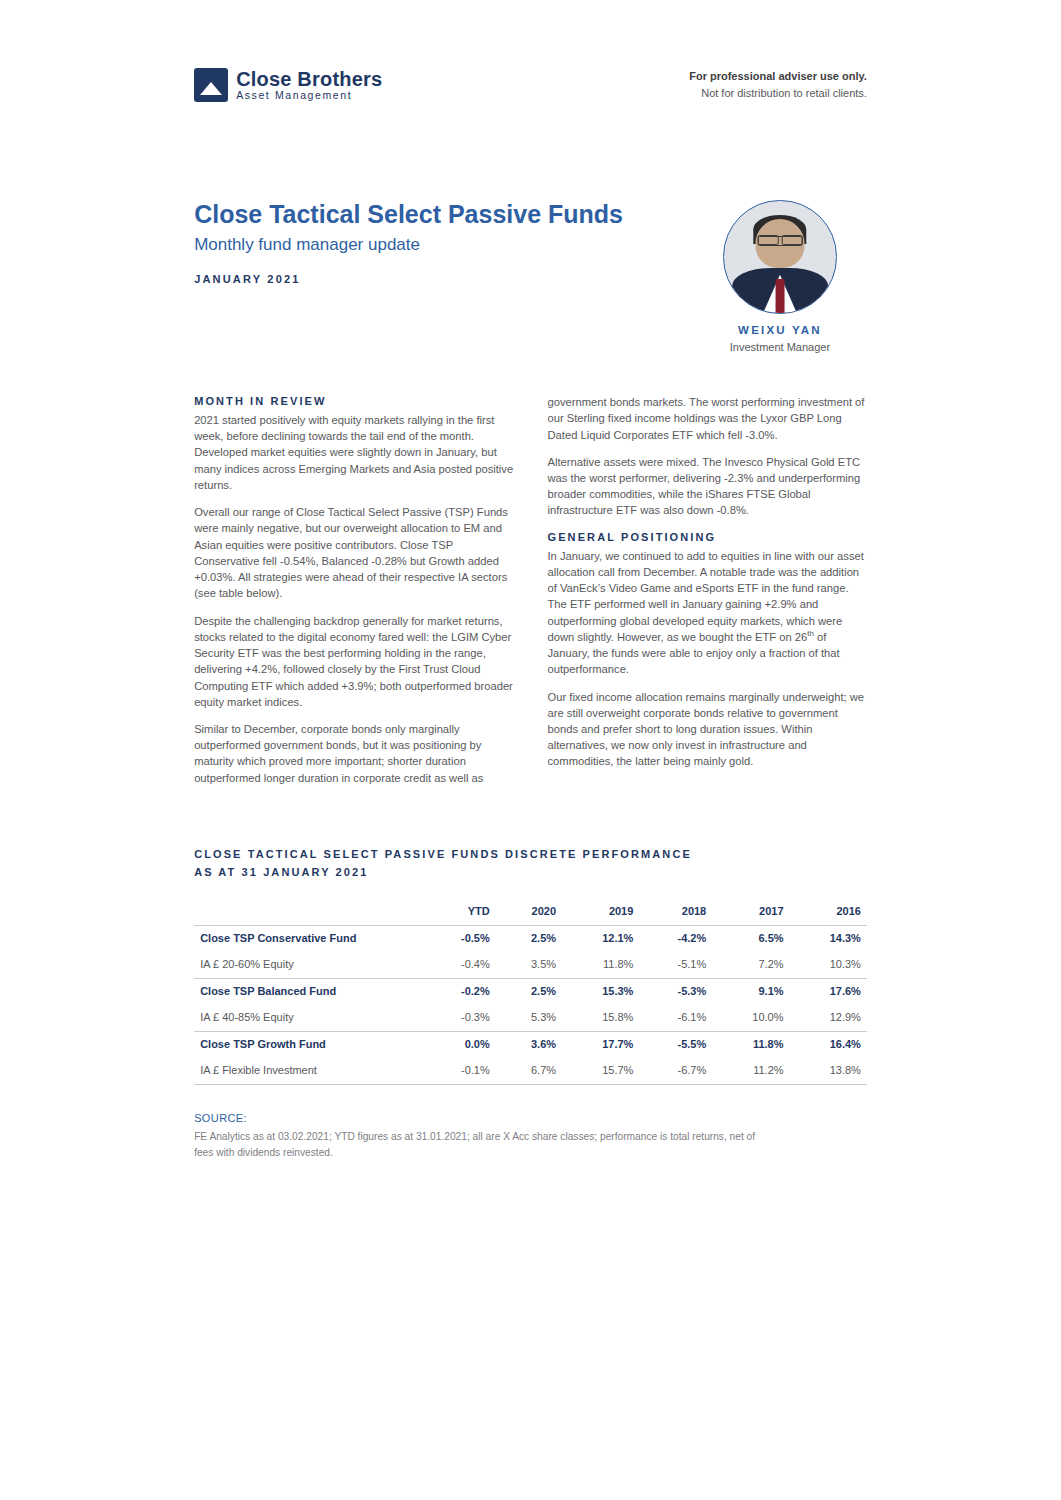Close Brothers
Asset Management
For professional adviser use only.
Not for distribution to retail clients.
Close Tactical Select Passive Funds
Monthly fund manager update
JANUARY 2021
WEIXU YAN
Investment Manager
Month in review
2021 started positively with equity markets rallying in the first week, before declining towards the tail end of the month. Developed market equities were slightly down in January, but many indices across Emerging Markets and Asia posted positive returns.
Overall our range of Close Tactical Select Passive (TSP) Funds were mainly negative, but our overweight allocation to EM and Asian equities were positive contributors. Close TSP Conservative fell -0.54%, Balanced -0.28% but Growth added +0.03%. All strategies were ahead of their respective IA sectors (see table below).
Despite the challenging backdrop generally for market returns, stocks related to the digital economy fared well: the LGIM Cyber Security ETF was the best performing holding in the range, delivering +4.2%, followed closely by the First Trust Cloud Computing ETF which added +3.9%; both outperformed broader equity market indices.
Similar to December, corporate bonds only marginally outperformed government bonds, but it was positioning by maturity which proved more important; shorter duration outperformed longer duration in corporate credit as well as
government bonds markets. The worst performing investment of our Sterling fixed income holdings was the Lyxor GBP Long Dated Liquid Corporates ETF which fell -3.0%.
Alternative assets were mixed. The Invesco Physical Gold ETC was the worst performer, delivering -2.3% and underperforming broader commodities, while the iShares FTSE Global infrastructure ETF was also down -0.8%.
General positioning
In January, we continued to add to equities in line with our asset allocation call from December. A notable trade was the addition of VanEck’s Video Game and eSports ETF in the fund range. The ETF performed well in January gaining +2.9% and outperforming global developed equity markets, which were down slightly. However, as we bought the ETF on 26th of January, the funds were able to enjoy only a fraction of that outperformance.
Our fixed income allocation remains marginally underweight; we are still overweight corporate bonds relative to government bonds and prefer short to long duration issues. Within alternatives, we now only invest in infrastructure and commodities, the latter being mainly gold.
Close Tactical Select Passive Funds discrete performance
as at 31 January 2021
| | YTD | 2020 | 2019 | 2018 | 2017 | 2016 |
| --- | --- | --- | --- | --- | --- | --- |
| Close TSP Conservative Fund | -0.5% | 2.5% | 12.1% | -4.2% | 6.5% | 14.3% |
| IA £ 20-60% Equity | -0.4% | 3.5% | 11.8% | -5.1% | 7.2% | 10.3% |
| Close TSP Balanced Fund | -0.2% | 2.5% | 15.3% | -5.3% | 9.1% | 17.6% |
| IA £ 40-85% Equity | -0.3% | 5.3% | 15.8% | -6.1% | 10.0% | 12.9% |
| Close TSP Growth Fund | 0.0% | 3.6% | 17.7% | -5.5% | 11.8% | 16.4% |
| IA £ Flexible Investment | -0.1% | 6.7% | 15.7% | -6.7% | 11.2% | 13.8% |
SOURCE:
FE Analytics as at 03.02.2021; YTD figures as at 31.01.2021; all are X Acc share classes; performance is total returns, net of fees with dividends reinvested.